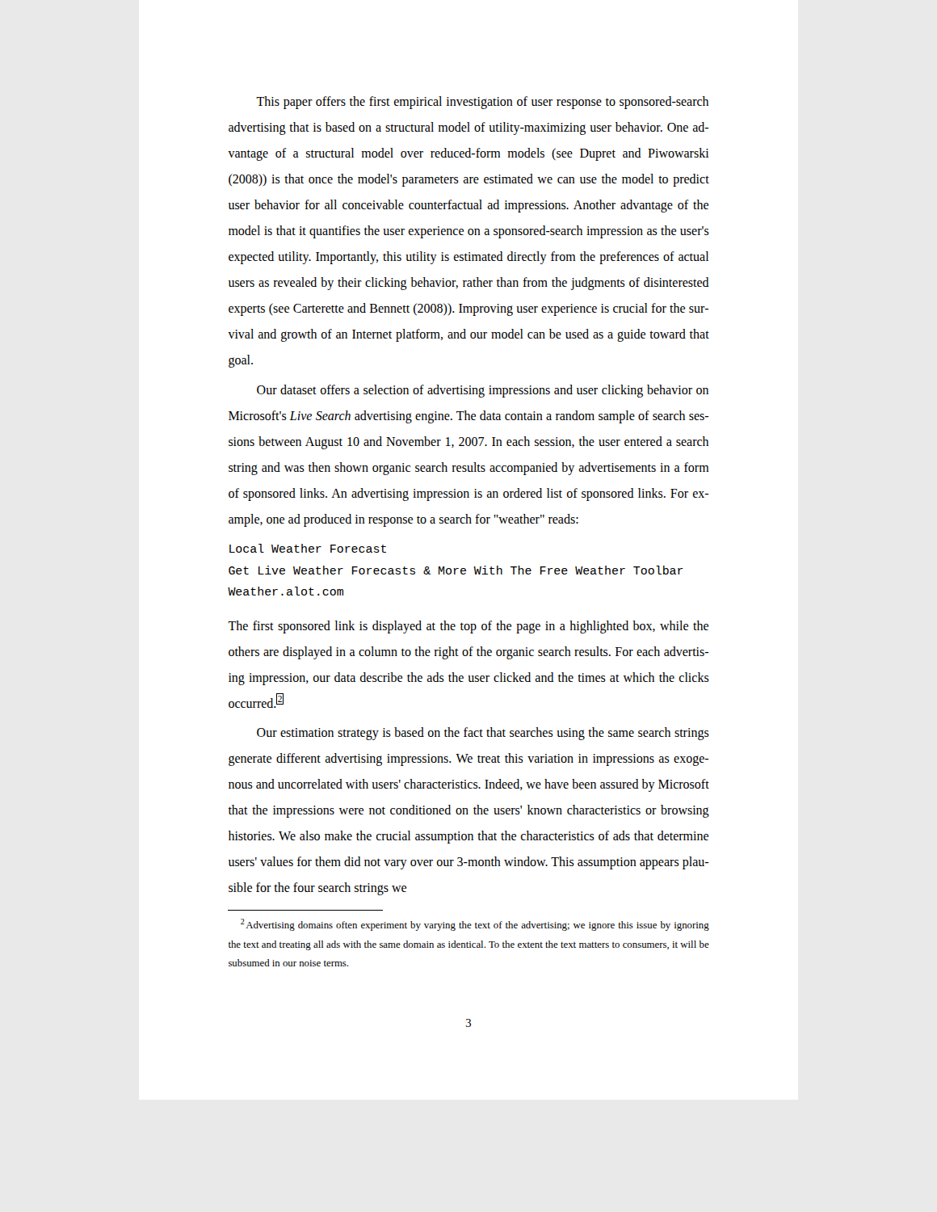This paper offers the first empirical investigation of user response to sponsored-search advertising that is based on a structural model of utility-maximizing user behavior. One advantage of a structural model over reduced-form models (see Dupret and Piwowarski (2008)) is that once the model's parameters are estimated we can use the model to predict user behavior for all conceivable counterfactual ad impressions. Another advantage of the model is that it quantifies the user experience on a sponsored-search impression as the user's expected utility. Importantly, this utility is estimated directly from the preferences of actual users as revealed by their clicking behavior, rather than from the judgments of disinterested experts (see Carterette and Bennett (2008)). Improving user experience is crucial for the survival and growth of an Internet platform, and our model can be used as a guide toward that goal.
Our dataset offers a selection of advertising impressions and user clicking behavior on Microsoft's Live Search advertising engine. The data contain a random sample of search sessions between August 10 and November 1, 2007. In each session, the user entered a search string and was then shown organic search results accompanied by advertisements in a form of sponsored links. An advertising impression is an ordered list of sponsored links. For example, one ad produced in response to a search for "weather" reads:
Local Weather Forecast
Get Live Weather Forecasts & More With The Free Weather Toolbar
Weather.alot.com
The first sponsored link is displayed at the top of the page in a highlighted box, while the others are displayed in a column to the right of the organic search results. For each advertising impression, our data describe the ads the user clicked and the times at which the clicks occurred.2
Our estimation strategy is based on the fact that searches using the same search strings generate different advertising impressions. We treat this variation in impressions as exogenous and uncorrelated with users' characteristics. Indeed, we have been assured by Microsoft that the impressions were not conditioned on the users' known characteristics or browsing histories. We also make the crucial assumption that the characteristics of ads that determine users' values for them did not vary over our 3-month window. This assumption appears plausible for the four search strings we
2 Advertising domains often experiment by varying the text of the advertising; we ignore this issue by ignoring the text and treating all ads with the same domain as identical. To the extent the text matters to consumers, it will be subsumed in our noise terms.
3